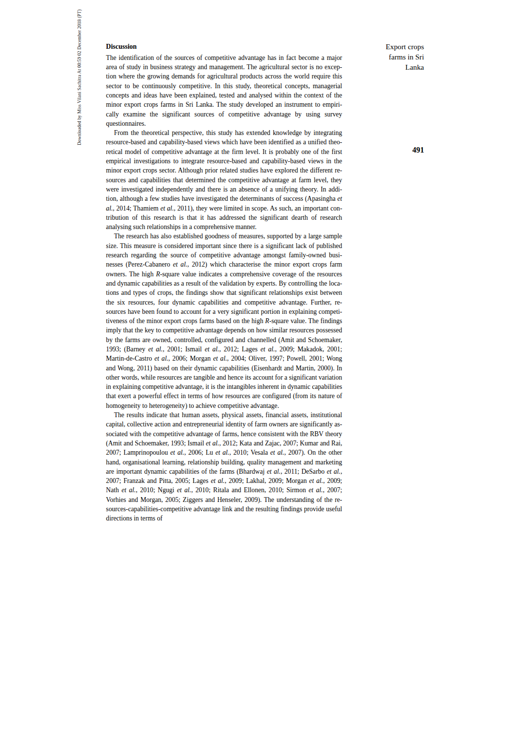Downloaded by Miss Vilani Sachitra At 00:59 02 December 2018 (PT)
Export crops
farms in Sri
Lanka
491
Discussion
The identification of the sources of competitive advantage has in fact become a major area of study in business strategy and management. The agricultural sector is no exception where the growing demands for agricultural products across the world require this sector to be continuously competitive. In this study, theoretical concepts, managerial concepts and ideas have been explained, tested and analysed within the context of the minor export crops farms in Sri Lanka. The study developed an instrument to empirically examine the significant sources of competitive advantage by using survey questionnaires.
From the theoretical perspective, this study has extended knowledge by integrating resource-based and capability-based views which have been identified as a unified theoretical model of competitive advantage at the firm level. It is probably one of the first empirical investigations to integrate resource-based and capability-based views in the minor export crops sector. Although prior related studies have explored the different resources and capabilities that determined the competitive advantage at farm level, they were investigated independently and there is an absence of a unifying theory. In addition, although a few studies have investigated the determinants of success (Apasingha et al., 2014; Thamiem et al., 2011), they were limited in scope. As such, an important contribution of this research is that it has addressed the significant dearth of research analysing such relationships in a comprehensive manner.
The research has also established goodness of measures, supported by a large sample size. This measure is considered important since there is a significant lack of published research regarding the source of competitive advantage amongst family-owned businesses (Perez-Cabanero et al., 2012) which characterise the minor export crops farm owners. The high R-square value indicates a comprehensive coverage of the resources and dynamic capabilities as a result of the validation by experts. By controlling the locations and types of crops, the findings show that significant relationships exist between the six resources, four dynamic capabilities and competitive advantage. Further, resources have been found to account for a very significant portion in explaining competitiveness of the minor export crops farms based on the high R-square value. The findings imply that the key to competitive advantage depends on how similar resources possessed by the farms are owned, controlled, configured and channelled (Amit and Schoemaker, 1993; (Barney et al., 2001; Ismail et al., 2012; Lages et al., 2009; Makadok, 2001; Martin-de-Castro et al., 2006; Morgan et al., 2004; Oliver, 1997; Powell, 2001; Wong and Wong, 2011) based on their dynamic capabilities (Eisenhardt and Martin, 2000). In other words, while resources are tangible and hence its account for a significant variation in explaining competitive advantage, it is the intangibles inherent in dynamic capabilities that exert a powerful effect in terms of how resources are configured (from its nature of homogeneity to heterogeneity) to achieve competitive advantage.
The results indicate that human assets, physical assets, financial assets, institutional capital, collective action and entrepreneurial identity of farm owners are significantly associated with the competitive advantage of farms, hence consistent with the RBV theory (Amit and Schoemaker, 1993; Ismail et al., 2012; Kata and Zajac, 2007; Kumar and Rai, 2007; Lamprinopoulou et al., 2006; Lu et al., 2010; Vesala et al., 2007). On the other hand, organisational learning, relationship building, quality management and marketing are important dynamic capabilities of the farms (Bhardwaj et al., 2011; DeSarbo et al., 2007; Franzak and Pitta, 2005; Lages et al., 2009; Lakhal, 2009; Morgan et al., 2009; Nath et al., 2010; Ngugi et al., 2010; Ritala and Ellonen, 2010; Sirmon et al., 2007; Vorhies and Morgan, 2005; Ziggers and Henseler, 2009). The understanding of the resources-capabilities-competitive advantage link and the resulting findings provide useful directions in terms of